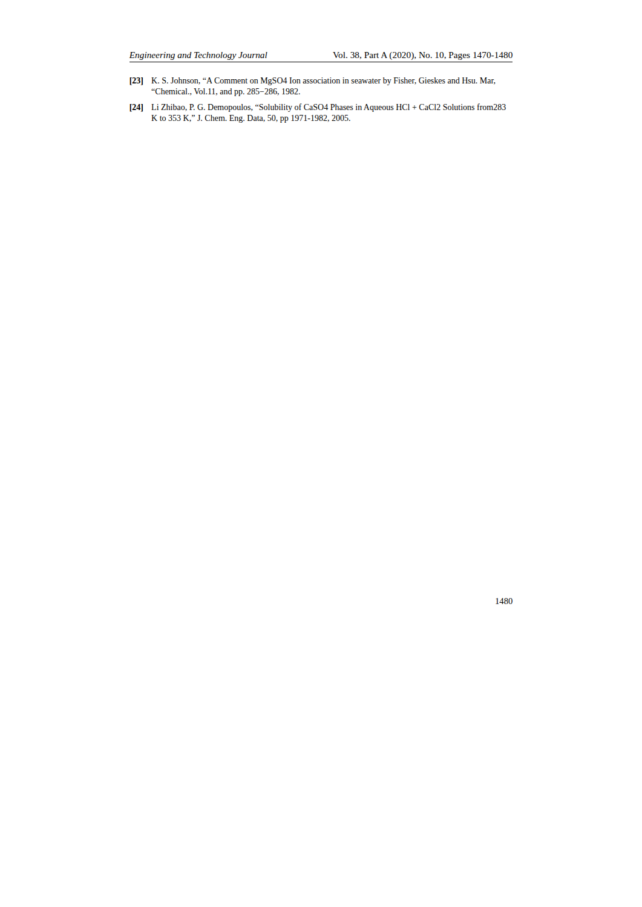Engineering and Technology Journal Vol. 38, Part A (2020), No. 10, Pages 1470-1480
[23] K. S. Johnson, “A Comment on MgSO4 Ion association in seawater by Fisher, Gieskes and Hsu. Mar, “Chemical., Vol.11, and pp. 285−286, 1982.
[24] Li Zhibao, P. G. Demopoulos, “Solubility of CaSO4 Phases in Aqueous HCl + CaCl2 Solutions from283 K to 353 K,” J. Chem. Eng. Data, 50, pp 1971-1982, 2005.
1480